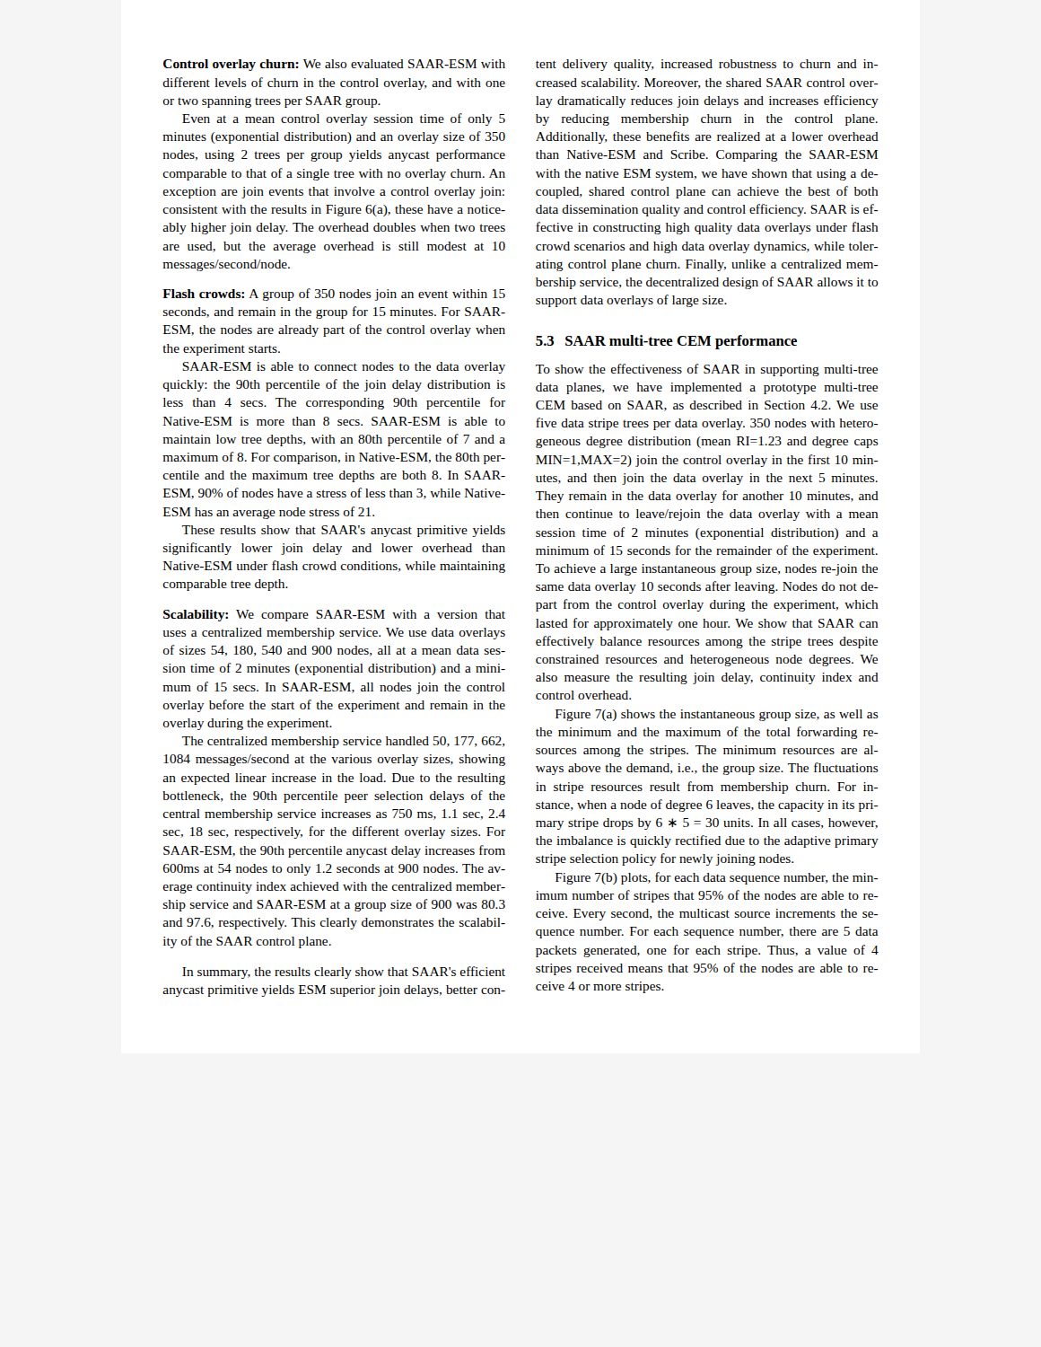Control overlay churn: We also evaluated SAAR-ESM with different levels of churn in the control overlay, and with one or two spanning trees per SAAR group.
Even at a mean control overlay session time of only 5 minutes (exponential distribution) and an overlay size of 350 nodes, using 2 trees per group yields anycast performance comparable to that of a single tree with no overlay churn. An exception are join events that involve a control overlay join: consistent with the results in Figure 6(a), these have a noticeably higher join delay. The overhead doubles when two trees are used, but the average overhead is still modest at 10 messages/second/node.
Flash crowds: A group of 350 nodes join an event within 15 seconds, and remain in the group for 15 minutes. For SAAR-ESM, the nodes are already part of the control overlay when the experiment starts.
SAAR-ESM is able to connect nodes to the data overlay quickly: the 90th percentile of the join delay distribution is less than 4 secs. The corresponding 90th percentile for Native-ESM is more than 8 secs. SAAR-ESM is able to maintain low tree depths, with an 80th percentile of 7 and a maximum of 8. For comparison, in Native-ESM, the 80th percentile and the maximum tree depths are both 8. In SAAR-ESM, 90% of nodes have a stress of less than 3, while Native-ESM has an average node stress of 21.
These results show that SAAR's anycast primitive yields significantly lower join delay and lower overhead than Native-ESM under flash crowd conditions, while maintaining comparable tree depth.
Scalability: We compare SAAR-ESM with a version that uses a centralized membership service. We use data overlays of sizes 54, 180, 540 and 900 nodes, all at a mean data session time of 2 minutes (exponential distribution) and a minimum of 15 secs. In SAAR-ESM, all nodes join the control overlay before the start of the experiment and remain in the overlay during the experiment.
The centralized membership service handled 50, 177, 662, 1084 messages/second at the various overlay sizes, showing an expected linear increase in the load. Due to the resulting bottleneck, the 90th percentile peer selection delays of the central membership service increases as 750 ms, 1.1 sec, 2.4 sec, 18 sec, respectively, for the different overlay sizes. For SAAR-ESM, the 90th percentile anycast delay increases from 600ms at 54 nodes to only 1.2 seconds at 900 nodes. The average continuity index achieved with the centralized membership service and SAAR-ESM at a group size of 900 was 80.3 and 97.6, respectively. This clearly demonstrates the scalability of the SAAR control plane.
In summary, the results clearly show that SAAR's efficient anycast primitive yields ESM superior join delays, better content delivery quality, increased robustness to churn and increased scalability. Moreover, the shared SAAR control overlay dramatically reduces join delays and increases efficiency by reducing membership churn in the control plane. Additionally, these benefits are realized at a lower overhead than Native-ESM and Scribe. Comparing the SAAR-ESM with the native ESM system, we have shown that using a decoupled, shared control plane can achieve the best of both data dissemination quality and control efficiency. SAAR is effective in constructing high quality data overlays under flash crowd scenarios and high data overlay dynamics, while tolerating control plane churn. Finally, unlike a centralized membership service, the decentralized design of SAAR allows it to support data overlays of large size.
5.3 SAAR multi-tree CEM performance
To show the effectiveness of SAAR in supporting multi-tree data planes, we have implemented a prototype multi-tree CEM based on SAAR, as described in Section 4.2. We use five data stripe trees per data overlay. 350 nodes with heterogeneous degree distribution (mean RI=1.23 and degree caps MIN=1,MAX=2) join the control overlay in the first 10 minutes, and then join the data overlay in the next 5 minutes. They remain in the data overlay for another 10 minutes, and then continue to leave/rejoin the data overlay with a mean session time of 2 minutes (exponential distribution) and a minimum of 15 seconds for the remainder of the experiment. To achieve a large instantaneous group size, nodes re-join the same data overlay 10 seconds after leaving. Nodes do not depart from the control overlay during the experiment, which lasted for approximately one hour. We show that SAAR can effectively balance resources among the stripe trees despite constrained resources and heterogeneous node degrees. We also measure the resulting join delay, continuity index and control overhead.
Figure 7(a) shows the instantaneous group size, as well as the minimum and the maximum of the total forwarding resources among the stripes. The minimum resources are always above the demand, i.e., the group size. The fluctuations in stripe resources result from membership churn. For instance, when a node of degree 6 leaves, the capacity in its primary stripe drops by 6 ∗ 5 = 30 units. In all cases, however, the imbalance is quickly rectified due to the adaptive primary stripe selection policy for newly joining nodes.
Figure 7(b) plots, for each data sequence number, the minimum number of stripes that 95% of the nodes are able to receive. Every second, the multicast source increments the sequence number. For each sequence number, there are 5 data packets generated, one for each stripe. Thus, a value of 4 stripes received means that 95% of the nodes are able to receive 4 or more stripes.